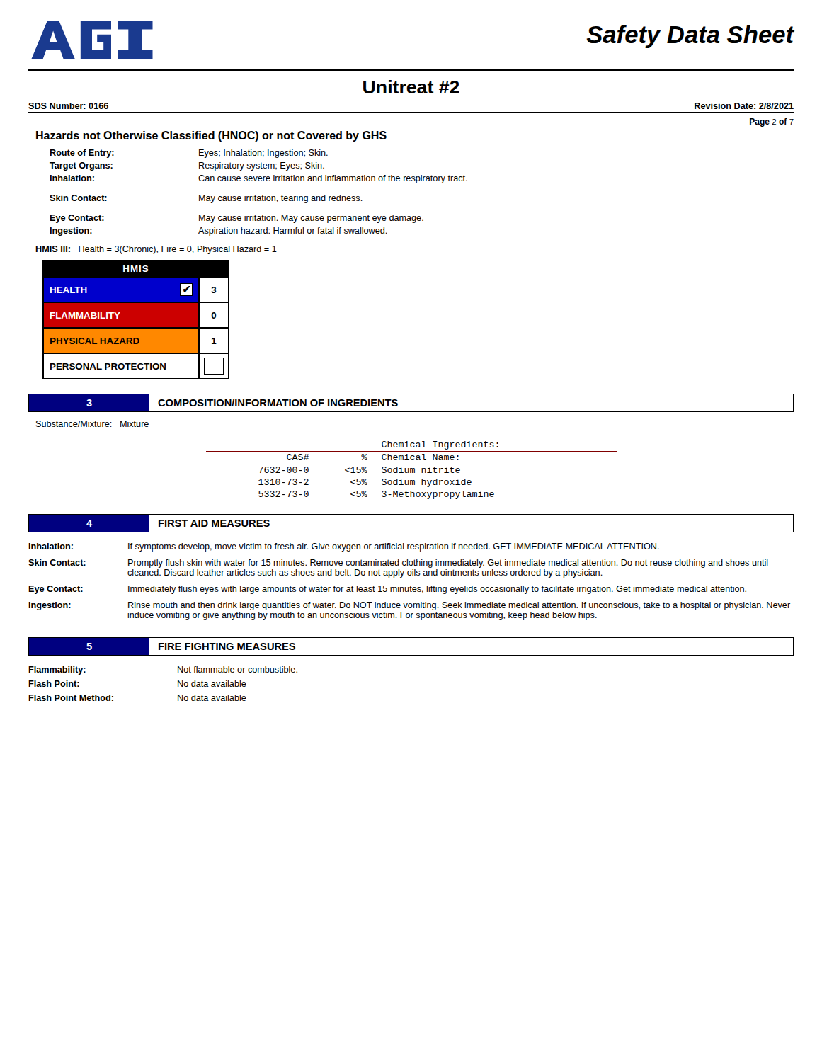Safety Data Sheet
Unitreat #2
SDS Number: 0166 Revision Date: 2/8/2021
Page 2 of 7
Hazards not Otherwise Classified (HNOC) or not Covered by GHS
| Route of Entry: | Eyes; Inhalation; Ingestion; Skin. |
| Target Organs: | Respiratory system; Eyes; Skin. |
| Inhalation: | Can cause severe irritation and inflammation of the respiratory tract. |
| Skin Contact: | May cause irritation, tearing and redness. |
| Eye Contact: | May cause irritation. May cause permanent eye damage. |
| Ingestion: | Aspiration hazard: Harmful or fatal if swallowed. |
HMIS III: Health = 3(Chronic), Fire = 0, Physical Hazard = 1
HMIS
HEALTH
✔
3
FLAMMABILITY
0
PHYSICAL HAZARD
1
PERSONAL PROTECTION
3
COMPOSITION/INFORMATION OF INGREDIENTS
Substance/Mixture: Mixture
| | | Chemical Ingredients: |
| CAS# | % | Chemical Name: |
| 7632-00-0 | <15% | Sodium nitrite |
| 1310-73-2 | <5% | Sodium hydroxide |
| 5332-73-0 | <5% | 3-Methoxypropylamine |
4
FIRST AID MEASURES
| Inhalation: | If symptoms develop, move victim to fresh air. Give oxygen or artificial respiration if needed. GET IMMEDIATE MEDICAL ATTENTION. |
| Skin Contact: | Promptly flush skin with water for 15 minutes. Remove contaminated clothing immediately. Get immediate medical attention. Do not reuse clothing and shoes until cleaned. Discard leather articles such as shoes and belt. Do not apply oils and ointments unless ordered by a physician. |
| Eye Contact: | Immediately flush eyes with large amounts of water for at least 15 minutes, lifting eyelids occasionally to facilitate irrigation. Get immediate medical attention. |
| Ingestion: | Rinse mouth and then drink large quantities of water. Do NOT induce vomiting. Seek immediate medical attention. If unconscious, take to a hospital or physician. Never induce vomiting or give anything by mouth to an unconscious victim. For spontaneous vomiting, keep head below hips. |
5
FIRE FIGHTING MEASURES
| Flammability: | Not flammable or combustible. |
| Flash Point: | No data available |
| Flash Point Method: | No data available |